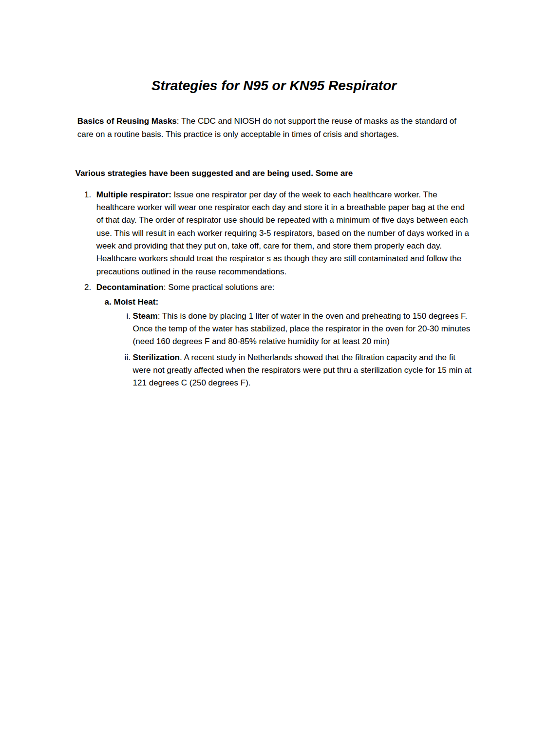Strategies for N95 or KN95 Respirator
Basics of Reusing Masks: The CDC and NIOSH do not support the reuse of masks as the standard of care on a routine basis. This practice is only acceptable in times of crisis and shortages.
Various strategies have been suggested and are being used. Some are
Multiple respirator: Issue one respirator per day of the week to each healthcare worker. The healthcare worker will wear one respirator each day and store it in a breathable paper bag at the end of that day. The order of respirator use should be repeated with a minimum of five days between each use. This will result in each worker requiring 3-5 respirators, based on the number of days worked in a week and providing that they put on, take off, care for them, and store them properly each day. Healthcare workers should treat the respirator s as though they are still contaminated and follow the precautions outlined in the reuse recommendations.
Decontamination: Some practical solutions are:
Moist Heat:
Steam: This is done by placing 1 liter of water in the oven and preheating to 150 degrees F. Once the temp of the water has stabilized, place the respirator in the oven for 20-30 minutes (need 160 degrees F and 80-85% relative humidity for at least 20 min)
Sterilization. A recent study in Netherlands showed that the filtration capacity and the fit were not greatly affected when the respirators were put thru a sterilization cycle for 15 min at 121 degrees C (250 degrees F).